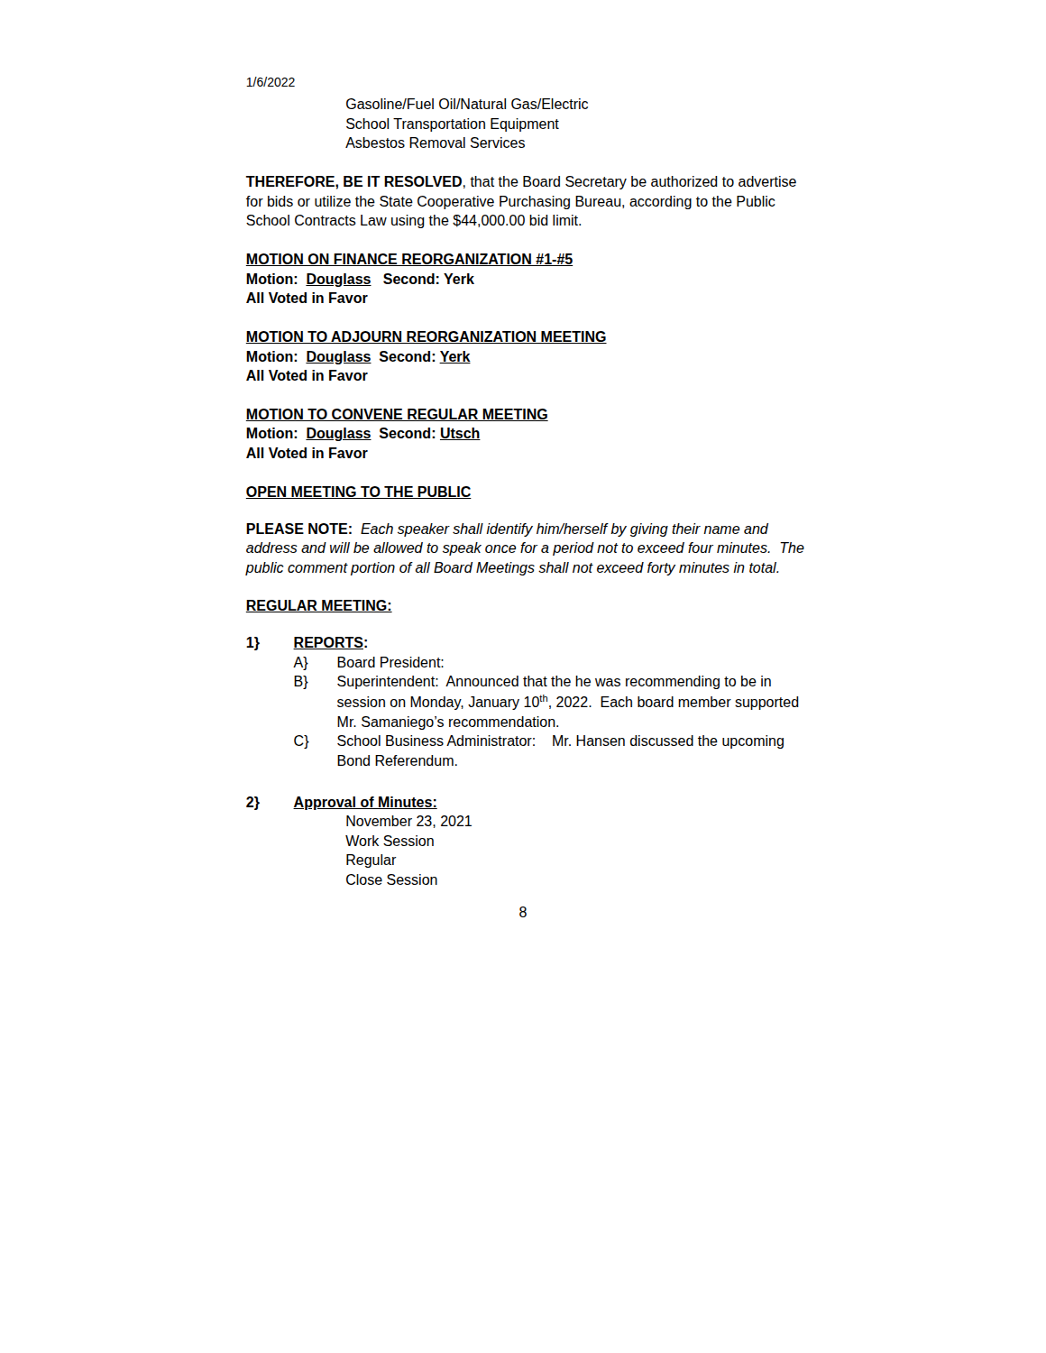1/6/2022
Gasoline/Fuel Oil/Natural Gas/Electric
School Transportation Equipment
Asbestos Removal Services
THEREFORE, BE IT RESOLVED, that the Board Secretary be authorized to advertise for bids or utilize the State Cooperative Purchasing Bureau, according to the Public School Contracts Law using the $44,000.00 bid limit.
MOTION ON FINANCE REORGANIZATION #1-#5
Motion: Douglass Second: Yerk
All Voted in Favor
MOTION TO ADJOURN REORGANIZATION MEETING
Motion: Douglass Second: Yerk
All Voted in Favor
MOTION TO CONVENE REGULAR MEETING
Motion: Douglass Second: Utsch
All Voted in Favor
OPEN MEETING TO THE PUBLIC
PLEASE NOTE: Each speaker shall identify him/herself by giving their name and address and will be allowed to speak once for a period not to exceed four minutes. The public comment portion of all Board Meetings shall not exceed forty minutes in total.
REGULAR MEETING:
1}
REPORTS:
A}
Board President:
B}
Superintendent: Announced that the he was recommending to be in session on Monday, January 10th, 2022. Each board member supported Mr. Samaniego’s recommendation.
C}
School Business Administrator: Mr. Hansen discussed the upcoming Bond Referendum.
2}
Approval of Minutes:
November 23, 2021
Work Session
Regular
Close Session
8